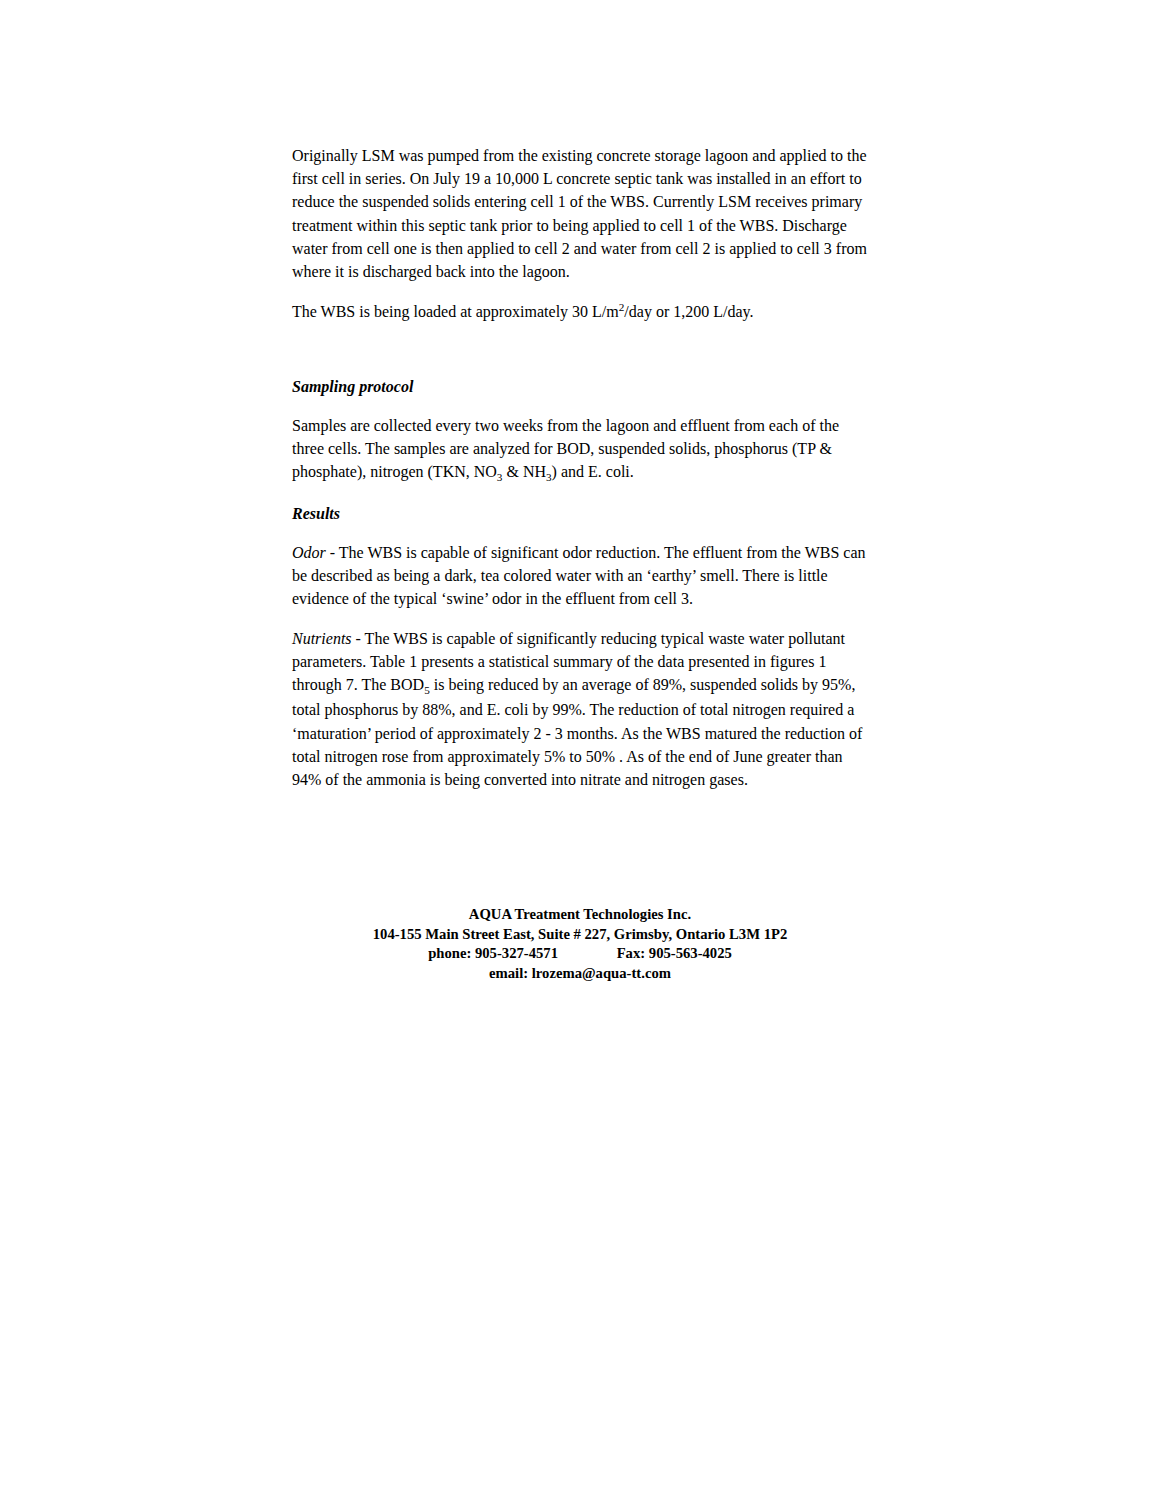Originally LSM was pumped from the existing concrete storage lagoon and applied to the first cell in series. On July 19 a 10,000 L concrete septic tank was installed in an effort to reduce the suspended solids entering cell 1 of the WBS. Currently LSM receives primary treatment within this septic tank prior to being applied to cell 1 of the WBS. Discharge water from cell one is then applied to cell 2 and water from cell 2 is applied to cell 3 from where it is discharged back into the lagoon.
The WBS is being loaded at approximately 30 L/m2/day or 1,200 L/day.
Sampling protocol
Samples are collected every two weeks from the lagoon and effluent from each of the three cells. The samples are analyzed for BOD, suspended solids, phosphorus (TP & phosphate), nitrogen (TKN, NO3 & NH3) and E. coli.
Results
Odor - The WBS is capable of significant odor reduction. The effluent from the WBS can be described as being a dark, tea colored water with an ‘earthy’ smell. There is little evidence of the typical ‘swine’ odor in the effluent from cell 3.
Nutrients - The WBS is capable of significantly reducing typical waste water pollutant parameters. Table 1 presents a statistical summary of the data presented in figures 1 through 7. The BOD5 is being reduced by an average of 89%, suspended solids by 95%, total phosphorus by 88%, and E. coli by 99%. The reduction of total nitrogen required a ‘maturation’ period of approximately 2 - 3 months. As the WBS matured the reduction of total nitrogen rose from approximately 5% to 50% . As of the end of June greater than 94% of the ammonia is being converted into nitrate and nitrogen gases.
AQUA Treatment Technologies Inc.
104-155 Main Street East, Suite # 227, Grimsby, Ontario L3M 1P2
phone: 905-327-4571 Fax: 905-563-4025
email: lrozema@aqua-tt.com